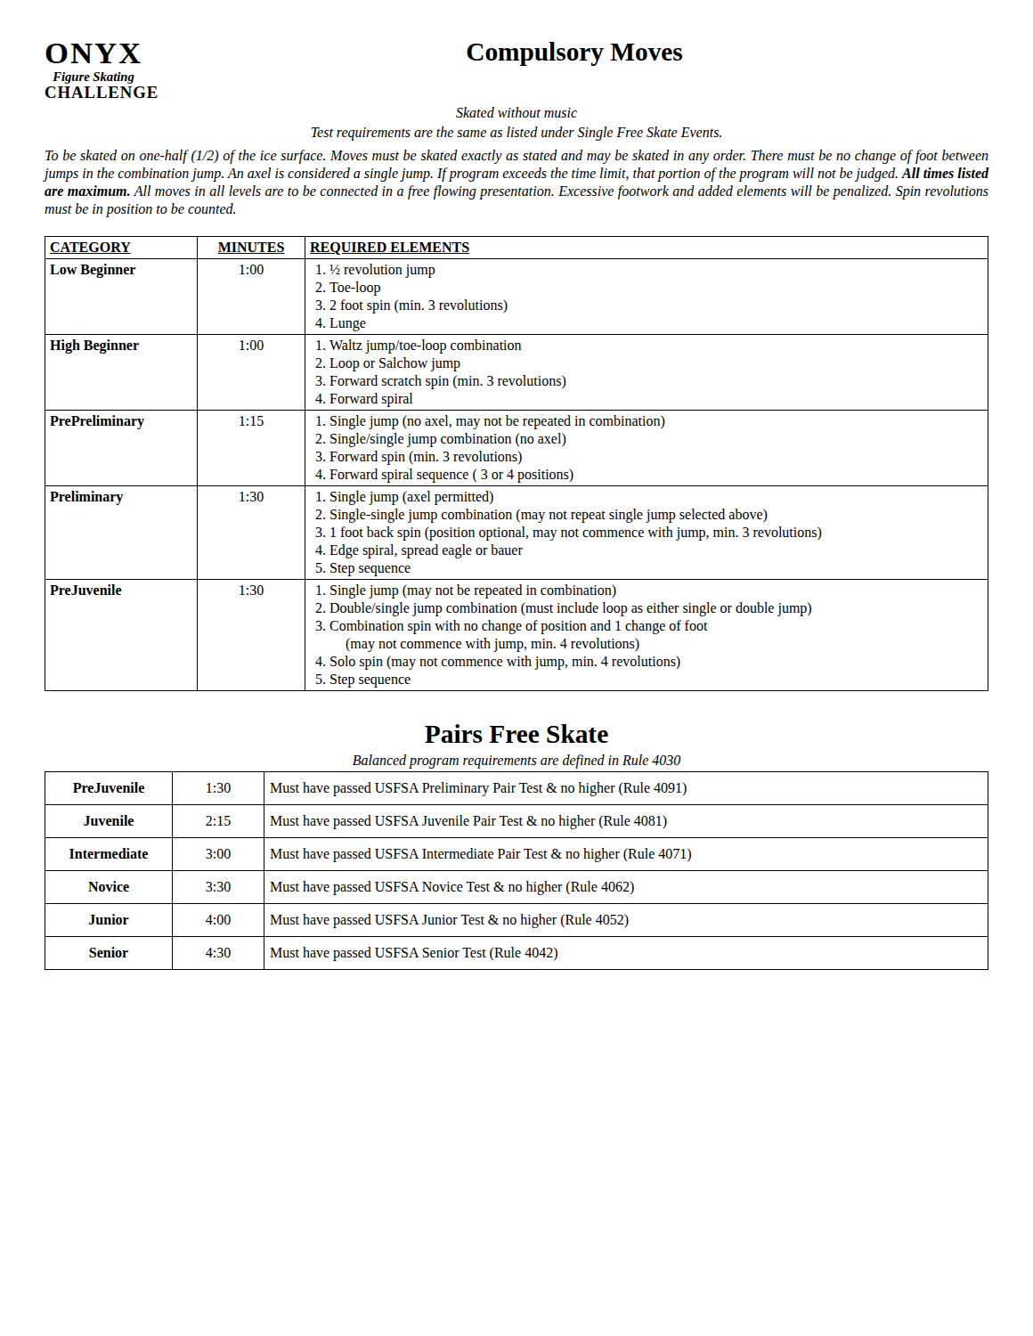ONYX
Figure Skating
CHALLENGE
Compulsory Moves
Skated without music
Test requirements are the same as listed under Single Free Skate Events.
To be skated on one-half (1/2) of the ice surface. Moves must be skated exactly as stated and may be skated in any order. There must be no change of foot between jumps in the combination jump. An axel is considered a single jump. If program exceeds the time limit, that portion of the program will not be judged. All times listed are maximum. All moves in all levels are to be connected in a free flowing presentation. Excessive footwork and added elements will be penalized. Spin revolutions must be in position to be counted.
| CATEGORY | MINUTES | REQUIRED ELEMENTS |
| --- | --- | --- |
| Low Beginner | 1:00 | ½ revolution jump Toe-loop 2 foot spin (min. 3 revolutions) Lunge |
| High Beginner | 1:00 | Waltz jump/toe-loop combination Loop or Salchow jump Forward scratch spin (min. 3 revolutions) Forward spiral |
| PrePreliminary | 1:15 | Single jump (no axel, may not be repeated in combination) Single/single jump combination (no axel) Forward spin (min. 3 revolutions) Forward spiral sequence ( 3 or 4 positions) |
| Preliminary | 1:30 | Single jump (axel permitted) Single-single jump combination (may not repeat single jump selected above) 1 foot back spin (position optional, may not commence with jump, min. 3 revolutions) Edge spiral, spread eagle or bauer Step sequence |
| PreJuvenile | 1:30 | Single jump (may not be repeated in combination) Double/single jump combination (must include loop as either single or double jump) Combination spin with no change of position and 1 change of foot (may not commence with jump, min. 4 revolutions) Solo spin (may not commence with jump, min. 4 revolutions) Step sequence |
Pairs Free Skate
Balanced program requirements are defined in Rule 4030
| PreJuvenile | 1:30 | Must have passed USFSA Preliminary Pair Test & no higher (Rule 4091) |
| Juvenile | 2:15 | Must have passed USFSA Juvenile Pair Test & no higher (Rule 4081) |
| Intermediate | 3:00 | Must have passed USFSA Intermediate Pair Test & no higher (Rule 4071) |
| Novice | 3:30 | Must have passed USFSA Novice Test & no higher (Rule 4062) |
| Junior | 4:00 | Must have passed USFSA Junior Test & no higher (Rule 4052) |
| Senior | 4:30 | Must have passed USFSA Senior Test (Rule 4042) |